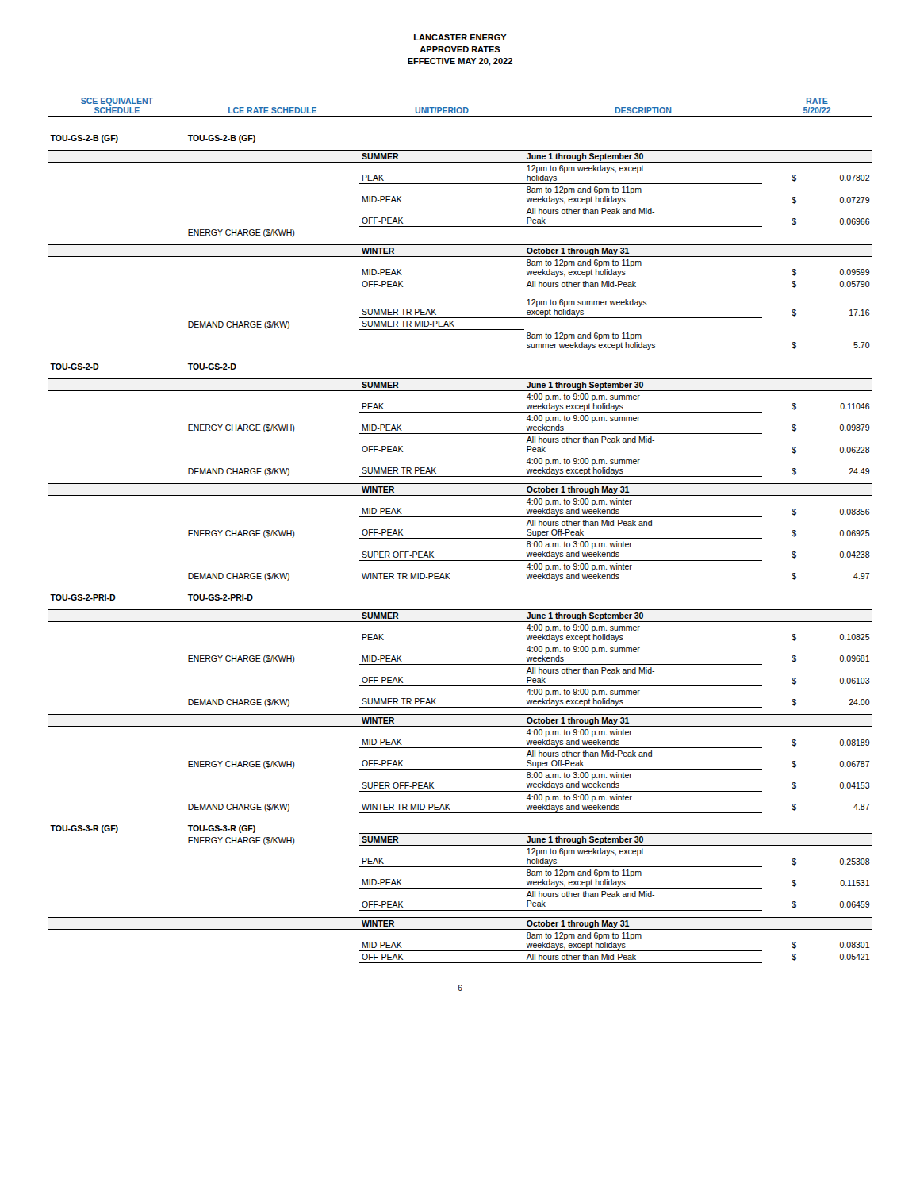LANCASTER ENERGY
APPROVED RATES
EFFECTIVE MAY 20, 2022
| SCE EQUIVALENT SCHEDULE | LCE RATE SCHEDULE | UNIT/PERIOD | DESCRIPTION | RATE 5/20/22 |
| TOU-GS-2-B (GF) | TOU-GS-2-B (GF) | | | | |
| | | SUMMER | June 1 through September 30 | | |
| | | PEAK | 12pm to 6pm weekdays, except holidays | $ | 0.07802 |
| | | MID-PEAK | 8am to 12pm and 6pm to 11pm weekdays, except holidays | $ | 0.07279 |
| | | OFF-PEAK | All hours other than Peak and Mid- Peak | $ | 0.06966 |
| | ENERGY CHARGE ($/KWH) | | | | |
| | | WINTER | October 1 through May 31 | | |
| | | MID-PEAK | 8am to 12pm and 6pm to 11pm weekdays, except holidays | $ | 0.09599 |
| | | OFF-PEAK | All hours other than Mid-Peak | $ | 0.05790 |
| | | SUMMER TR PEAK | 12pm to 6pm summer weekdays except holidays | $ | 17.16 |
| | DEMAND CHARGE ($/KW) | SUMMER TR MID-PEAK | | | |
| | | | 8am to 12pm and 6pm to 11pm summer weekdays except holidays | $ | 5.70 |
| TOU-GS-2-D | TOU-GS-2-D | | | | |
| | | SUMMER | June 1 through September 30 | | |
| | | PEAK | 4:00 p.m. to 9:00 p.m. summer weekdays except holidays | $ | 0.11046 |
| | ENERGY CHARGE ($/KWH) | MID-PEAK | 4:00 p.m. to 9:00 p.m. summer weekends | $ | 0.09879 |
| | | OFF-PEAK | All hours other than Peak and Mid- Peak | $ | 0.06228 |
| | DEMAND CHARGE ($/KW) | SUMMER TR PEAK | 4:00 p.m. to 9:00 p.m. summer weekdays except holidays | $ | 24.49 |
| | | WINTER | October 1 through May 31 | | |
| | | MID-PEAK | 4:00 p.m. to 9:00 p.m. winter weekdays and weekends | $ | 0.08356 |
| | ENERGY CHARGE ($/KWH) | OFF-PEAK | All hours other than Mid-Peak and Super Off-Peak | $ | 0.06925 |
| | | SUPER OFF-PEAK | 8:00 a.m. to 3:00 p.m. winter weekdays and weekends | $ | 0.04238 |
| | DEMAND CHARGE ($/KW) | WINTER TR MID-PEAK | 4:00 p.m. to 9:00 p.m. winter weekdays and weekends | $ | 4.97 |
| TOU-GS-2-PRI-D | TOU-GS-2-PRI-D | | | | |
| | | SUMMER | June 1 through September 30 | | |
| | | PEAK | 4:00 p.m. to 9:00 p.m. summer weekdays except holidays | $ | 0.10825 |
| | ENERGY CHARGE ($/KWH) | MID-PEAK | 4:00 p.m. to 9:00 p.m. summer weekends | $ | 0.09681 |
| | | OFF-PEAK | All hours other than Peak and Mid- Peak | $ | 0.06103 |
| | DEMAND CHARGE ($/KW) | SUMMER TR PEAK | 4:00 p.m. to 9:00 p.m. summer weekdays except holidays | $ | 24.00 |
| | | WINTER | October 1 through May 31 | | |
| | | MID-PEAK | 4:00 p.m. to 9:00 p.m. winter weekdays and weekends | $ | 0.08189 |
| | ENERGY CHARGE ($/KWH) | OFF-PEAK | All hours other than Mid-Peak and Super Off-Peak | $ | 0.06787 |
| | | SUPER OFF-PEAK | 8:00 a.m. to 3:00 p.m. winter weekdays and weekends | $ | 0.04153 |
| | DEMAND CHARGE ($/KW) | WINTER TR MID-PEAK | 4:00 p.m. to 9:00 p.m. winter weekdays and weekends | $ | 4.87 |
| TOU-GS-3-R (GF) | TOU-GS-3-R (GF) | | | | |
| | ENERGY CHARGE ($/KWH) | SUMMER | June 1 through September 30 | | |
| | | PEAK | 12pm to 6pm weekdays, except holidays | $ | 0.25308 |
| | | MID-PEAK | 8am to 12pm and 6pm to 11pm weekdays, except holidays | $ | 0.11531 |
| | | OFF-PEAK | All hours other than Peak and Mid- Peak | $ | 0.06459 |
| | | WINTER | October 1 through May 31 | | |
| | | MID-PEAK | 8am to 12pm and 6pm to 11pm weekdays, except holidays | $ | 0.08301 |
| | | OFF-PEAK | All hours other than Mid-Peak | $ | 0.05421 |
6